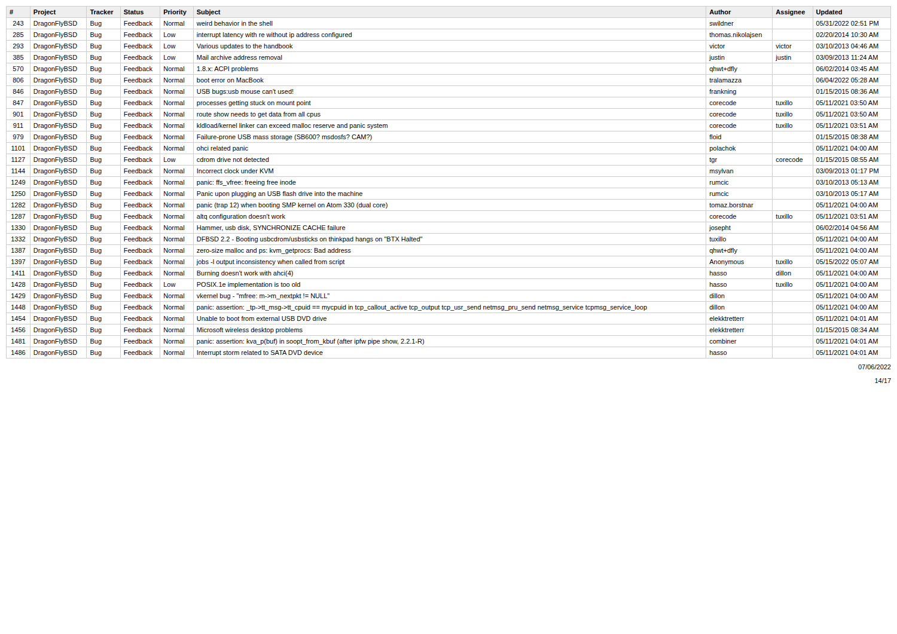| # | Project | Tracker | Status | Priority | Subject | Author | Assignee | Updated |
| --- | --- | --- | --- | --- | --- | --- | --- | --- |
| 243 | DragonFlyBSD | Bug | Feedback | Normal | weird behavior in the shell | swildner | | 05/31/2022 02:51 PM |
| 285 | DragonFlyBSD | Bug | Feedback | Low | interrupt latency with re without ip address configured | thomas.nikolajsen | | 02/20/2014 10:30 AM |
| 293 | DragonFlyBSD | Bug | Feedback | Low | Various updates to the handbook | victor | victor | 03/10/2013 04:46 AM |
| 385 | DragonFlyBSD | Bug | Feedback | Low | Mail archive address removal | justin | justin | 03/09/2013 11:24 AM |
| 570 | DragonFlyBSD | Bug | Feedback | Normal | 1.8.x: ACPI problems | qhwt+dfly | | 06/02/2014 03:45 AM |
| 806 | DragonFlyBSD | Bug | Feedback | Normal | boot error on MacBook | tralamazza | | 06/04/2022 05:28 AM |
| 846 | DragonFlyBSD | Bug | Feedback | Normal | USB bugs:usb mouse can't used! | frankning | | 01/15/2015 08:36 AM |
| 847 | DragonFlyBSD | Bug | Feedback | Normal | processes getting stuck on mount point | corecode | tuxillo | 05/11/2021 03:50 AM |
| 901 | DragonFlyBSD | Bug | Feedback | Normal | route show needs to get data from all cpus | corecode | tuxillo | 05/11/2021 03:50 AM |
| 911 | DragonFlyBSD | Bug | Feedback | Normal | kldload/kernel linker can exceed malloc reserve and panic system | corecode | tuxillo | 05/11/2021 03:51 AM |
| 979 | DragonFlyBSD | Bug | Feedback | Normal | Failure-prone USB mass storage (SB600? msdosfs? CAM?) | floid | | 01/15/2015 08:38 AM |
| 1101 | DragonFlyBSD | Bug | Feedback | Normal | ohci related panic | polachok | | 05/11/2021 04:00 AM |
| 1127 | DragonFlyBSD | Bug | Feedback | Low | cdrom drive not detected | tgr | corecode | 01/15/2015 08:55 AM |
| 1144 | DragonFlyBSD | Bug | Feedback | Normal | Incorrect clock under KVM | msylvan | | 03/09/2013 01:17 PM |
| 1249 | DragonFlyBSD | Bug | Feedback | Normal | panic: ffs_vfree: freeing free inode | rumcic | | 03/10/2013 05:13 AM |
| 1250 | DragonFlyBSD | Bug | Feedback | Normal | Panic upon plugging an USB flash drive into the machine | rumcic | | 03/10/2013 05:17 AM |
| 1282 | DragonFlyBSD | Bug | Feedback | Normal | panic (trap 12) when booting SMP kernel on Atom 330 (dual core) | tomaz.borstnar | | 05/11/2021 04:00 AM |
| 1287 | DragonFlyBSD | Bug | Feedback | Normal | altq configuration doesn't work | corecode | tuxillo | 05/11/2021 03:51 AM |
| 1330 | DragonFlyBSD | Bug | Feedback | Normal | Hammer, usb disk, SYNCHRONIZE CACHE failure | josepht | | 06/02/2014 04:56 AM |
| 1332 | DragonFlyBSD | Bug | Feedback | Normal | DFBSD 2.2 - Booting usbcdrom/usbsticks on thinkpad hangs on "BTX Halted" | tuxillo | | 05/11/2021 04:00 AM |
| 1387 | DragonFlyBSD | Bug | Feedback | Normal | zero-size malloc and ps: kvm_getprocs: Bad address | qhwt+dfly | | 05/11/2021 04:00 AM |
| 1397 | DragonFlyBSD | Bug | Feedback | Normal | jobs -l output inconsistency when called from script | Anonymous | tuxillo | 05/15/2022 05:07 AM |
| 1411 | DragonFlyBSD | Bug | Feedback | Normal | Burning doesn't work with ahci(4) | hasso | dillon | 05/11/2021 04:00 AM |
| 1428 | DragonFlyBSD | Bug | Feedback | Low | POSIX.1e implementation is too old | hasso | tuxillo | 05/11/2021 04:00 AM |
| 1429 | DragonFlyBSD | Bug | Feedback | Normal | vkernel bug - "mfree: m->m_nextpkt != NULL" | dillon | | 05/11/2021 04:00 AM |
| 1448 | DragonFlyBSD | Bug | Feedback | Normal | panic: assertion: _tp->tt_msg->tt_cpuid == mycpuid in tcp_callout_active tcp_output tcp_usr_send netmsg_pru_send netmsg_service tcpmsg_service_loop | dillon | | 05/11/2021 04:00 AM |
| 1454 | DragonFlyBSD | Bug | Feedback | Normal | Unable to boot from external USB DVD drive | elekktretterr | | 05/11/2021 04:01 AM |
| 1456 | DragonFlyBSD | Bug | Feedback | Normal | Microsoft wireless desktop problems | elekktretterr | | 01/15/2015 08:34 AM |
| 1481 | DragonFlyBSD | Bug | Feedback | Normal | panic: assertion: kva_p(buf) in soopt_from_kbuf (after ipfw pipe show, 2.2.1-R) | combiner | | 05/11/2021 04:01 AM |
| 1486 | DragonFlyBSD | Bug | Feedback | Normal | Interrupt storm related to SATA DVD device | hasso | | 05/11/2021 04:01 AM |
07/06/2022
14/17